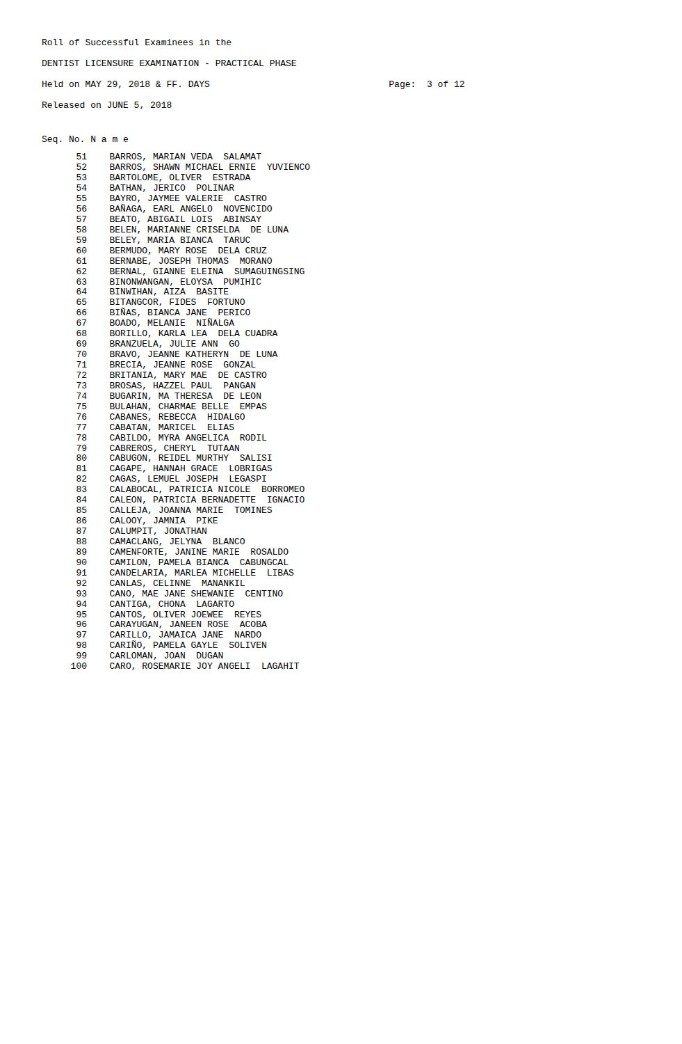Roll of Successful Examinees in the DENTIST LICENSURE EXAMINATION - PRACTICAL PHASE Held on MAY 29, 2018 & FF. DAYS Page: 3 of 12 Released on JUNE 5, 2018
Seq. No. N a m e
| 51 | BARROS, MARIAN VEDA SALAMAT |
| 52 | BARROS, SHAWN MICHAEL ERNIE YUVIENCO |
| 53 | BARTOLOME, OLIVER ESTRADA |
| 54 | BATHAN, JERICO POLINAR |
| 55 | BAYRO, JAYMEE VALERIE CASTRO |
| 56 | BAÑAGA, EARL ANGELO NOVENCIDO |
| 57 | BEATO, ABIGAIL LOIS ABINSAY |
| 58 | BELEN, MARIANNE CRISELDA DE LUNA |
| 59 | BELEY, MARIA BIANCA TARUC |
| 60 | BERMUDO, MARY ROSE DELA CRUZ |
| 61 | BERNABE, JOSEPH THOMAS MORANO |
| 62 | BERNAL, GIANNE ELEINA SUMAGUINGSING |
| 63 | BINONWANGAN, ELOYSA PUMIHIC |
| 64 | BINWIHAN, AIZA BASITE |
| 65 | BITANGCOR, FIDES FORTUNO |
| 66 | BIÑAS, BIANCA JANE PERICO |
| 67 | BOADO, MELANIE NIÑALGA |
| 68 | BORILLO, KARLA LEA DELA CUADRA |
| 69 | BRANZUELA, JULIE ANN GO |
| 70 | BRAVO, JEANNE KATHERYN DE LUNA |
| 71 | BRECIA, JEANNE ROSE GONZAL |
| 72 | BRITANIA, MARY MAE DE CASTRO |
| 73 | BROSAS, HAZZEL PAUL PANGAN |
| 74 | BUGARIN, MA THERESA DE LEON |
| 75 | BULAHAN, CHARMAE BELLE EMPAS |
| 76 | CABANES, REBECCA HIDALGO |
| 77 | CABATAN, MARICEL ELIAS |
| 78 | CABILDO, MYRA ANGELICA RODIL |
| 79 | CABREROS, CHERYL TUTAAN |
| 80 | CABUGON, REIDEL MURTHY SALISI |
| 81 | CAGAPE, HANNAH GRACE LOBRIGAS |
| 82 | CAGAS, LEMUEL JOSEPH LEGASPI |
| 83 | CALABOCAL, PATRICIA NICOLE BORROMEO |
| 84 | CALEON, PATRICIA BERNADETTE IGNACIO |
| 85 | CALLEJA, JOANNA MARIE TOMINES |
| 86 | CALOOY, JAMNIA PIKE |
| 87 | CALUMPIT, JONATHAN |
| 88 | CAMACLANG, JELYNA BLANCO |
| 89 | CAMENFORTE, JANINE MARIE ROSALDO |
| 90 | CAMILON, PAMELA BIANCA CABUNGCAL |
| 91 | CANDELARIA, MARLEA MICHELLE LIBAS |
| 92 | CANLAS, CELINNE MANANKIL |
| 93 | CANO, MAE JANE SHEWANIE CENTINO |
| 94 | CANTIGA, CHONA LAGARTO |
| 95 | CANTOS, OLIVER JOEWEE REYES |
| 96 | CARAYUGAN, JANEEN ROSE ACOBA |
| 97 | CARILLO, JAMAICA JANE NARDO |
| 98 | CARIÑO, PAMELA GAYLE SOLIVEN |
| 99 | CARLOMAN, JOAN DUGAN |
| 100 | CARO, ROSEMARIE JOY ANGELI LAGAHIT |